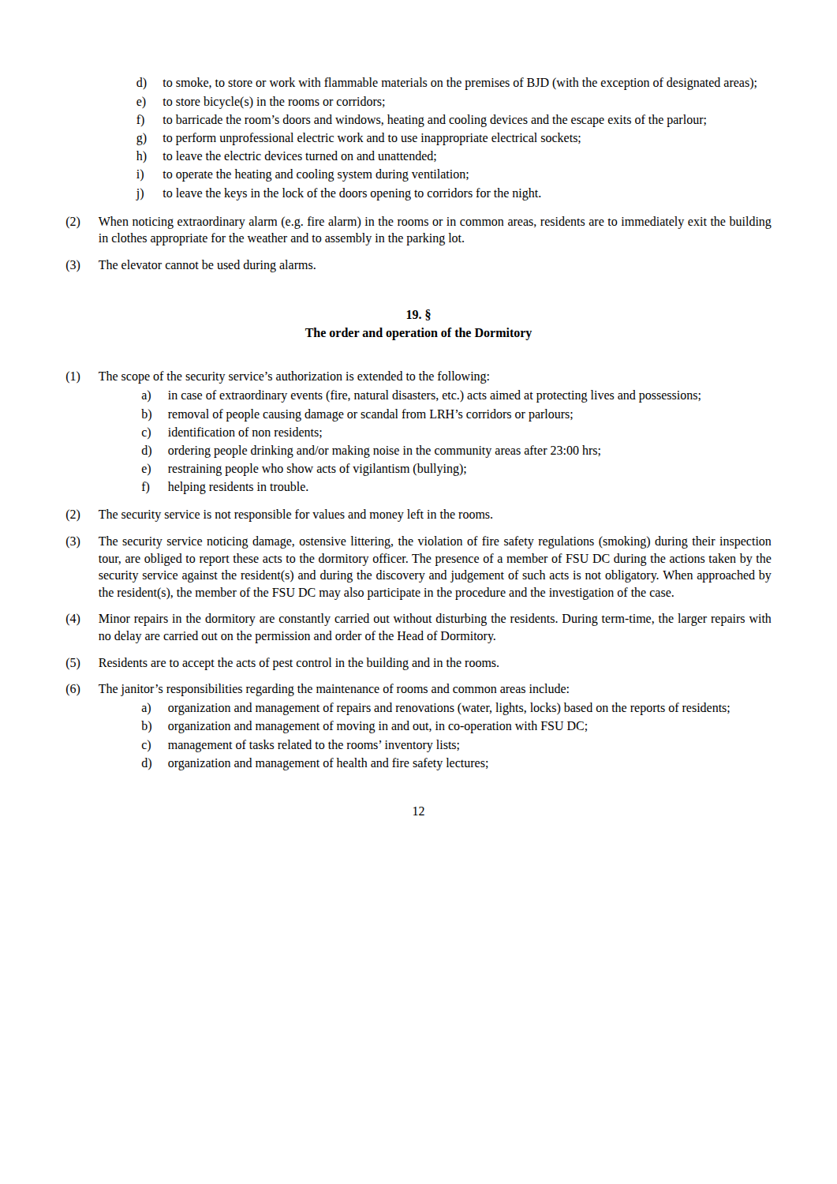d) to smoke, to store or work with flammable materials on the premises of BJD (with the exception of designated areas);
e) to store bicycle(s) in the rooms or corridors;
f) to barricade the room’s doors and windows, heating and cooling devices and the escape exits of the parlour;
g) to perform unprofessional electric work and to use inappropriate electrical sockets;
h) to leave the electric devices turned on and unattended;
i) to operate the heating and cooling system during ventilation;
j) to leave the keys in the lock of the doors opening to corridors for the night.
(2) When noticing extraordinary alarm (e.g. fire alarm) in the rooms or in common areas, residents are to immediately exit the building in clothes appropriate for the weather and to assembly in the parking lot.
(3) The elevator cannot be used during alarms.
19. §
The order and operation of the Dormitory
(1) The scope of the security service’s authorization is extended to the following:
a) in case of extraordinary events (fire, natural disasters, etc.) acts aimed at protecting lives and possessions;
b) removal of people causing damage or scandal from LRH’s corridors or parlours;
c) identification of non residents;
d) ordering people drinking and/or making noise in the community areas after 23:00 hrs;
e) restraining people who show acts of vigilantism (bullying);
f) helping residents in trouble.
(2) The security service is not responsible for values and money left in the rooms.
(3) The security service noticing damage, ostensive littering, the violation of fire safety regulations (smoking) during their inspection tour, are obliged to report these acts to the dormitory officer. The presence of a member of FSU DC during the actions taken by the security service against the resident(s) and during the discovery and judgement of such acts is not obligatory. When approached by the resident(s), the member of the FSU DC may also participate in the procedure and the investigation of the case.
(4) Minor repairs in the dormitory are constantly carried out without disturbing the residents. During term-time, the larger repairs with no delay are carried out on the permission and order of the Head of Dormitory.
(5) Residents are to accept the acts of pest control in the building and in the rooms.
(6) The janitor’s responsibilities regarding the maintenance of rooms and common areas include:
a) organization and management of repairs and renovations (water, lights, locks) based on the reports of residents;
b) organization and management of moving in and out, in co-operation with FSU DC;
c) management of tasks related to the rooms’ inventory lists;
d) organization and management of health and fire safety lectures;
12